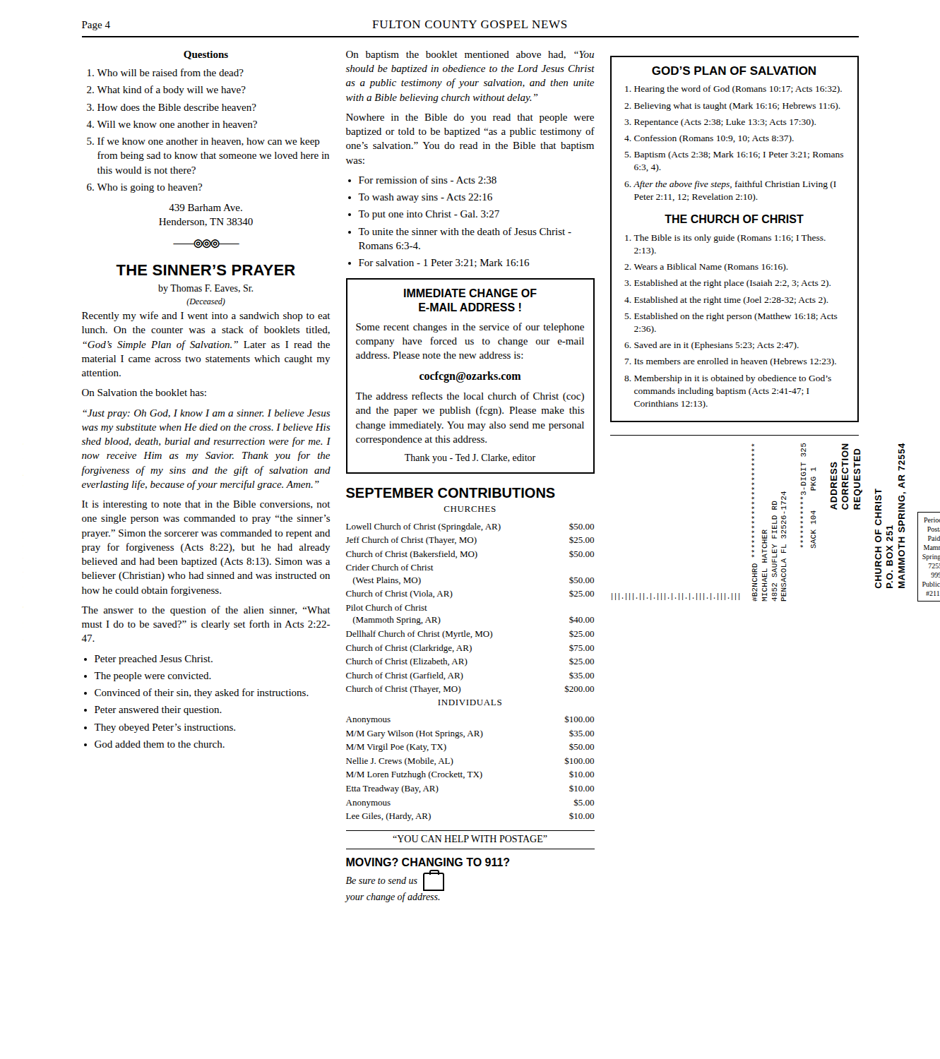Page 4
FULTON COUNTY GOSPEL NEWS
Page 4
Questions
Who will be raised from the dead?
What kind of a body will we have?
How does the Bible describe heaven?
Will we know one another in heaven?
If we know one another in heaven, how can we keep from being sad to know that someone we loved here in this would is not there?
Who is going to heaven?
439 Barham Ave.
Henderson, TN 38340
——◎◎◎——
THE SINNER’S PRAYER
by Thomas F. Eaves, Sr. (Deceased)
Recently my wife and I went into a sandwich shop to eat lunch. On the counter was a stack of booklets titled, “God’s Simple Plan of Salvation.” Later as I read the material I came across two statements which caught my attention.
On Salvation the booklet has:
“Just pray: Oh God, I know I am a sinner. I believe Jesus was my substitute when He died on the cross. I believe His shed blood, death, burial and resurrection were for me. I now receive Him as my Savior. Thank you for the forgiveness of my sins and the gift of salvation and everlasting life, because of your merciful grace. Amen.”
It is interesting to note that in the Bible conversions, not one single person was commanded to pray “the sinner’s prayer.” Simon the sorcerer was commanded to repent and pray for forgiveness (Acts 8:22), but he had already believed and had been baptized (Acts 8:13). Simon was a believer (Christian) who had sinned and was instructed on how he could obtain forgiveness.
The answer to the question of the alien sinner, “What must I do to be saved?” is clearly set forth in Acts 2:22-47.
Peter preached Jesus Christ.
The people were convicted.
Convinced of their sin, they asked for instructions.
Peter answered their question.
They obeyed Peter’s instructions.
God added them to the church.
On baptism the booklet mentioned above had, “You should be baptized in obedience to the Lord Jesus Christ as a public testimony of your salvation, and then unite with a Bible believing church without delay.”
Nowhere in the Bible do you read that people were baptized or told to be baptized “as a public testimony of one’s salvation.” You do read in the Bible that baptism was:
For remission of sins - Acts 2:38
To wash away sins - Acts 22:16
To put one into Christ - Gal. 3:27
To unite the sinner with the death of Jesus Christ - Romans 6:3-4.
For salvation - 1 Peter 3:21; Mark 16:16
IMMEDIATE CHANGE OF
E-MAIL ADDRESS !
Some recent changes in the service of our telephone company have forced us to change our e-mail address. Please note the new address is:
cocfcgn@ozarks.com
The address reflects the local church of Christ (coc) and the paper we publish (fcgn). Please make this change immediately. You may also send me personal correspondence at this address.
Thank you - Ted J. Clarke, editor
SEPTEMBER CONTRIBUTIONS
CHURCHES
| Lowell Church of Christ (Springdale, AR) | $50.00 |
| Jeff Church of Christ (Thayer, MO) | $25.00 |
| Church of Christ (Bakersfield, MO) | $50.00 |
| Crider Church of Christ (West Plains, MO) | $50.00 |
| Church of Christ (Viola, AR) | $25.00 |
| Pilot Church of Christ (Mammoth Spring, AR) | $40.00 |
| Dellhalf Church of Christ (Myrtle, MO) | $25.00 |
| Church of Christ (Clarkridge, AR) | $75.00 |
| Church of Christ (Elizabeth, AR) | $25.00 |
| Church of Christ (Garfield, AR) | $35.00 |
| Church of Christ (Thayer, MO) | $200.00 |
INDIVIDUALS
| Anonymous | $100.00 |
| M/M Gary Wilson (Hot Springs, AR) | $35.00 |
| M/M Virgil Poe (Katy, TX) | $50.00 |
| Nellie J. Crews (Mobile, AL) | $100.00 |
| M/M Loren Futzhugh (Crockett, TX) | $10.00 |
| Etta Treadway (Bay, AR) | $10.00 |
| Anonymous | $5.00 |
| Lee Giles, (Hardy, AR) | $10.00 |
“YOU CAN HELP WITH POSTAGE”
MOVING? CHANGING TO 911?
Be sure to send us
your change of address.
GOD’S PLAN OF SALVATION
Hearing the word of God (Romans 10:17; Acts 16:32).
Believing what is taught (Mark 16:16; Hebrews 11:6).
Repentance (Acts 2:38; Luke 13:3; Acts 17:30).
Confession (Romans 10:9, 10; Acts 8:37).
Baptism (Acts 2:38; Mark 16:16; I Peter 3:21; Romans 6:3, 4).
After the above five steps, faithful Christian Living (I Peter 2:11, 12; Revelation 2:10).
THE CHURCH OF CHRIST
The Bible is its only guide (Romans 1:16; I Thess. 2:13).
Wears a Biblical Name (Romans 16:16).
Established at the right place (Isaiah 2:2, 3; Acts 2).
Established at the right time (Joel 2:28-32; Acts 2).
Established on the right person (Matthew 16:18; Acts 2:36).
Saved are in it (Ephesians 5:23; Acts 2:47).
Its members are enrolled in heaven (Hebrews 12:23).
Membership in it is obtained by obedience to God’s commands including baptism (Acts 2:41-47; I Corinthians 12:13).
|||.|||.||.|.|||.|.||.|.|||.|.|||.|||
#B2NCHRD ************************
MICHAEL HATCHER
4852 SAUFLEY FIELD RD
PENSACOLA FL 32526-1724
***********3-DIGIT 325
SACK 104 PKG 1
ADDRESS
CORRECTION
REQUESTED
CHURCH OF CHRIST
P.O. BOX 251
MAMMOTH SPRING, AR 72554
Periodical Postage
Paid At
Mammoth Spring, AR
72554-9998
Publication #211780